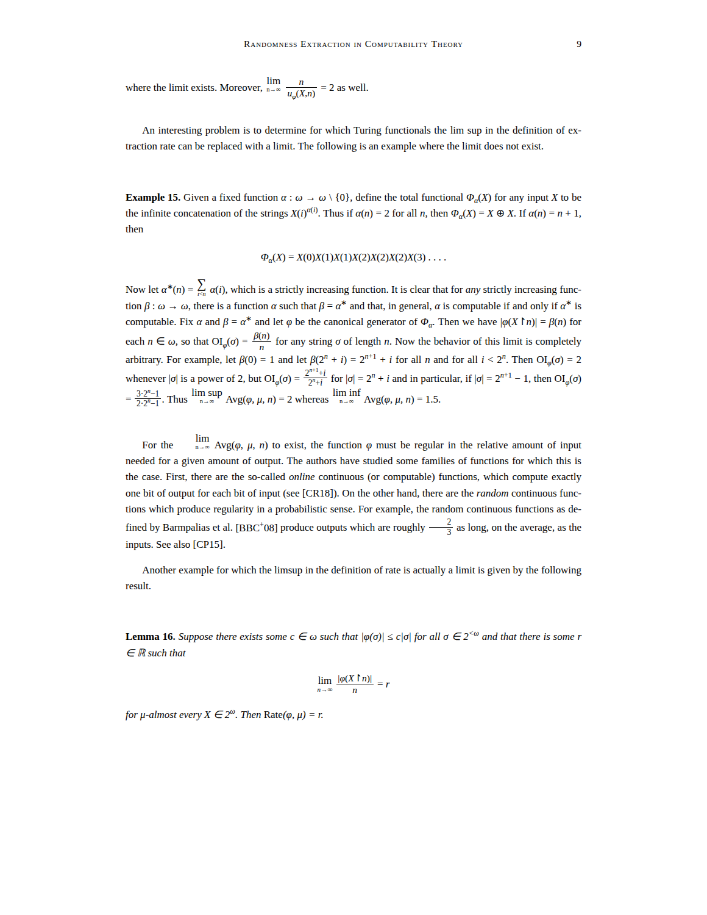Randomness Extraction in Computability Theory 9
where the limit exists. Moreover, lim n→∞ nuφ(X,n) = 2 as well.
An interesting problem is to determine for which Turing functionals the lim sup in the definition of extraction rate can be replaced with a limit. The following is an example where the limit does not exist.
Example 15. Given a fixed function α : ω → ω \ {0}, define the total functional Φα(X) for any input X to be the infinite concatenation of the strings X(i)α(i). Thus if α(n) = 2 for all n, then Φα(X) = X ⊕ X. If α(n) = n + 1, then
Φα(X) = X(0)X(1)X(1)X(2)X(2)X(2)X(3) . . . .
Now let α∗(n) = ∑i<n α(i), which is a strictly increasing function. It is clear that for any strictly increasing function β : ω → ω, there is a function α such that β = α∗ and that, in general, α is computable if and only if α∗ is computable. Fix α and β = α∗ and let φ be the canonical generator of Φα. Then we have |φ(X↾n)| = β(n) for each n ∈ ω, so that OIφ(σ) = β(n) n for any string σ of length n. Now the behavior of this limit is completely arbitrary. For example, let β(0) = 1 and let β(2n + i) = 2n+1 + i for all n and for all i < 2n. Then OIφ(σ) = 2 whenever |σ| is a power of 2, but OIφ(σ) = 2n+1+i 2n+i for |σ| = 2n + i and in particular, if |σ| = 2n+1 − 1, then OIφ(σ) = 3·2n−12·2n−1. Thus lim sup n→∞ Avg(φ, μ, n) = 2 whereas lim inf n→∞ Avg(φ, μ, n) = 1.5.
For the lim n→∞ Avg(φ, μ, n) to exist, the function φ must be regular in the relative amount of input needed for a given amount of output. The authors have studied some families of functions for which this is the case. First, there are the so-called online continuous (or computable) functions, which compute exactly one bit of output for each bit of input (see [CR18]). On the other hand, there are the random continuous functions which produce regularity in a probabilistic sense. For example, the random continuous functions as defined by Barmpalias et al. [BBC+08] produce outputs which are roughly 23 as long, on the average, as the inputs. See also [CP15].
Another example for which the limsup in the definition of rate is actually a limit is given by the following result.
Lemma 16. Suppose there exists some c ∈ ω such that |φ(σ)| ≤ c|σ| for all σ ∈ 2<ω and that there is some r ∈ ℝ such that
lim n→∞|φ(X↾n)|n = r
for μ-almost every X ∈ 2ω. Then Rate(φ, μ) = r.